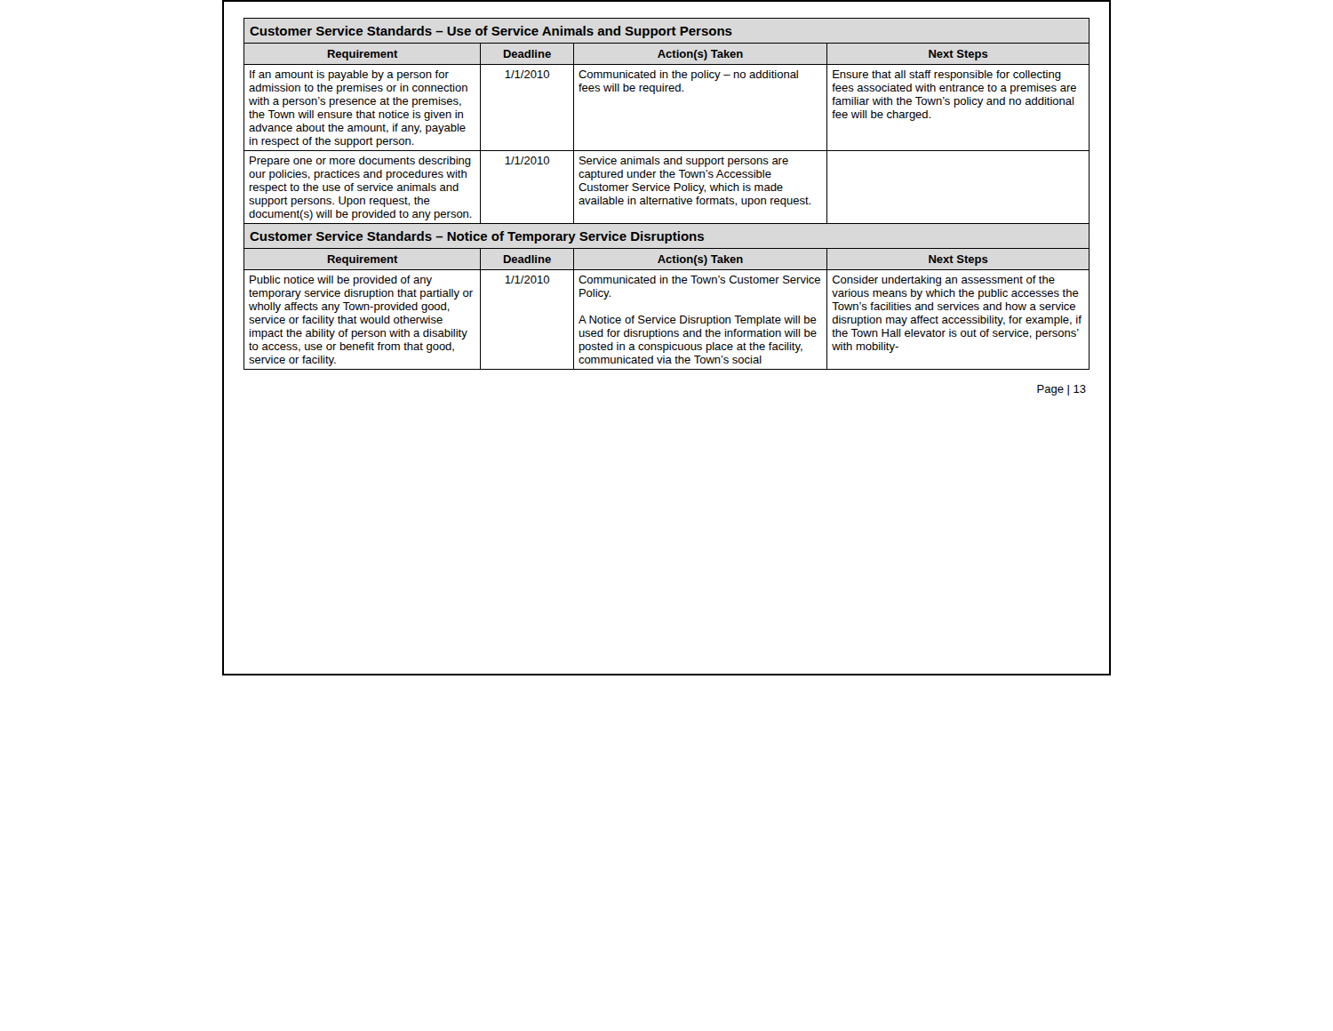| Customer Service Standards – Use of Service Animals and Support Persons |
| Requirement | Deadline | Action(s) Taken | Next Steps |
| If an amount is payable by a person for admission to the premises or in connection with a person’s presence at the premises, the Town will ensure that notice is given in advance about the amount, if any, payable in respect of the support person. | 1/1/2010 | Communicated in the policy – no additional fees will be required. | Ensure that all staff responsible for collecting fees associated with entrance to a premises are familiar with the Town’s policy and no additional fee will be charged. |
| Prepare one or more documents describing our policies, practices and procedures with respect to the use of service animals and support persons. Upon request, the document(s) will be provided to any person. | 1/1/2010 | Service animals and support persons are captured under the Town’s Accessible Customer Service Policy, which is made available in alternative formats, upon request. | |
| Customer Service Standards – Notice of Temporary Service Disruptions |
| Requirement | Deadline | Action(s) Taken | Next Steps |
| Public notice will be provided of any temporary service disruption that partially or wholly affects any Town-provided good, service or facility that would otherwise impact the ability of person with a disability to access, use or benefit from that good, service or facility. | 1/1/2010 | Communicated in the Town’s Customer Service Policy. A Notice of Service Disruption Template will be used for disruptions and the information will be posted in a conspicuous place at the facility, communicated via the Town’s social | Consider undertaking an assessment of the various means by which the public accesses the Town’s facilities and services and how a service disruption may affect accessibility, for example, if the Town Hall elevator is out of service, persons’ with mobility- |
Page | 13